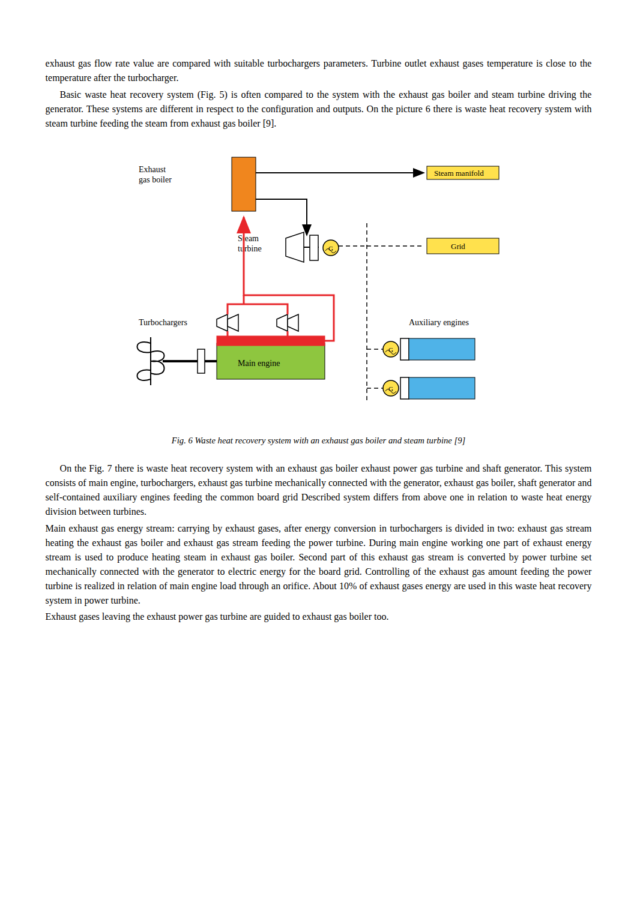exhaust gas flow rate value are compared with suitable turbochargers parameters. Turbine outlet exhaust gases temperature is close to the temperature after the turbocharger.
Basic waste heat recovery system (Fig. 5) is often compared to the system with the exhaust gas boiler and steam turbine driving the generator. These systems are different in respect to the configuration and outputs. On the picture 6 there is waste heat recovery system with steam turbine feeding the steam from exhaust gas boiler [9].
Exhaust gas boiler Steam manifold Steam turbine G Grid Turbochargers Main engine Auxiliary engines G G
Fig. 6 Waste heat recovery system with an exhaust gas boiler and steam turbine [9]
On the Fig. 7 there is waste heat recovery system with an exhaust gas boiler exhaust power gas turbine and shaft generator. This system consists of main engine, turbochargers, exhaust gas turbine mechanically connected with the generator, exhaust gas boiler, shaft generator and self-contained auxiliary engines feeding the common board grid Described system differs from above one in relation to waste heat energy division between turbines.
Main exhaust gas energy stream: carrying by exhaust gases, after energy conversion in turbochargers is divided in two: exhaust gas stream heating the exhaust gas boiler and exhaust gas stream feeding the power turbine. During main engine working one part of exhaust energy stream is used to produce heating steam in exhaust gas boiler. Second part of this exhaust gas stream is converted by power turbine set mechanically connected with the generator to electric energy for the board grid. Controlling of the exhaust gas amount feeding the power turbine is realized in relation of main engine load through an orifice. About 10% of exhaust gases energy are used in this waste heat recovery system in power turbine.
Exhaust gases leaving the exhaust power gas turbine are guided to exhaust gas boiler too.